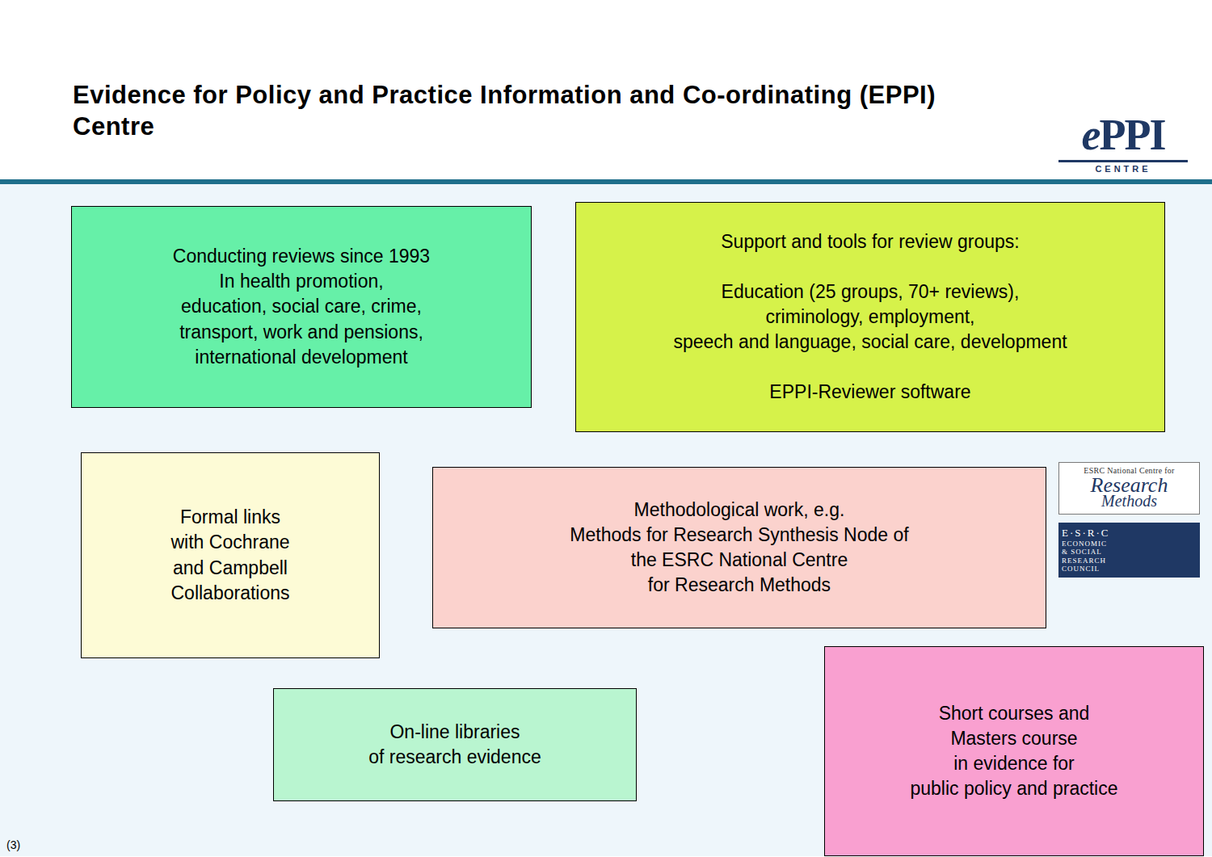Evidence for Policy and Practice Information and Co-ordinating (EPPI) Centre
e PPI
CENTRE
Conducting reviews since 1993
In health promotion,
education, social care, crime,
transport, work and pensions,
international development
Support and tools for review groups:
Education (25 groups, 70+ reviews),
criminology, employment,
speech and language, social care, development
EPPI-Reviewer software
Formal links
with Cochrane
and Campbell
Collaborations
Methodological work, e.g.
Methods for Research Synthesis Node of
the ESRC National Centre
for Research Methods
ESRC National Centre for
Research
Methods
E·S·R·C ECONOMIC
& SOCIAL
RESEARCH
COUNCIL
On-line libraries
of research evidence
Short courses and
Masters course
in evidence for
public policy and practice
(3)